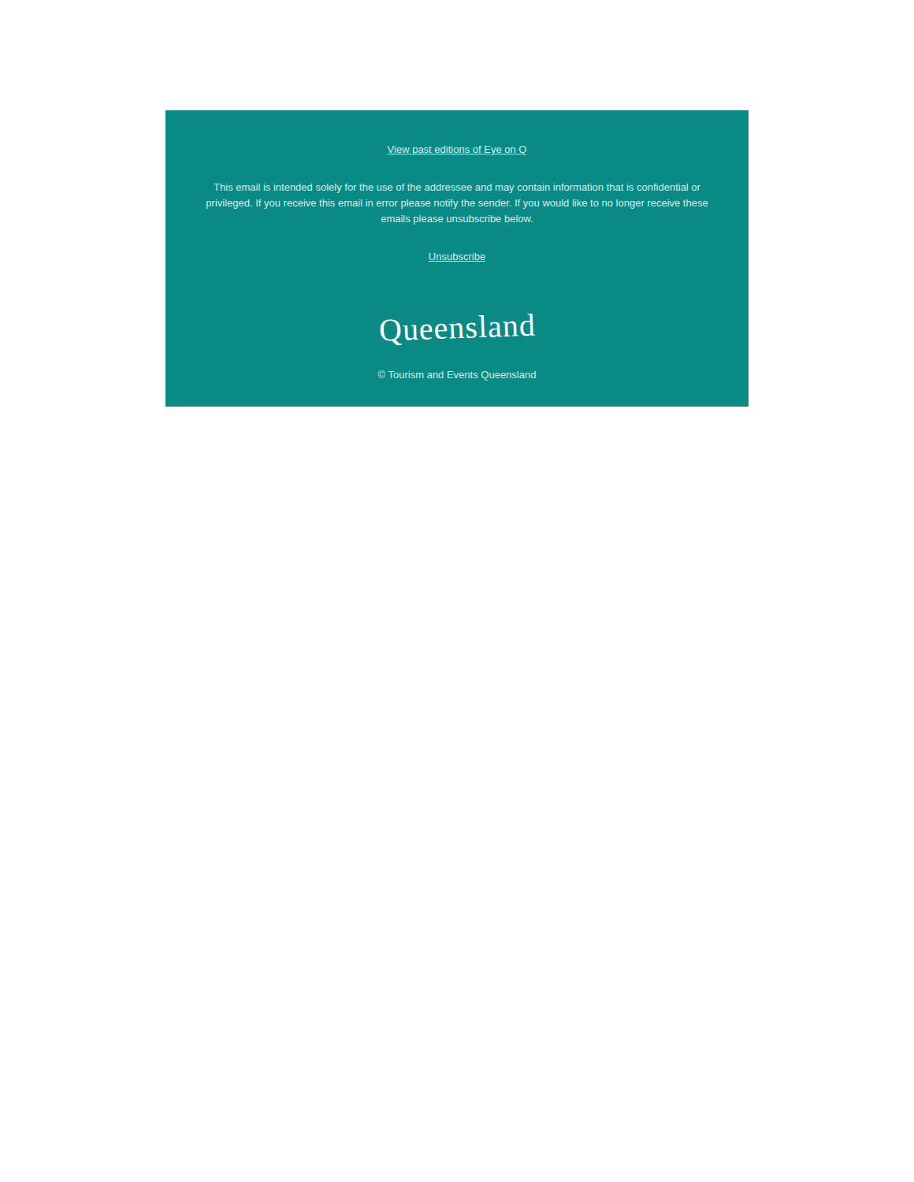| View past editions of Eye on Q This email is intended solely for the use of the addressee and may contain information that is confidential or privileged. If you receive this email in error please notify the sender. If you would like to no longer receive these emails please unsubscribe below. Unsubscribe Queensland © Tourism and Events Queensland |